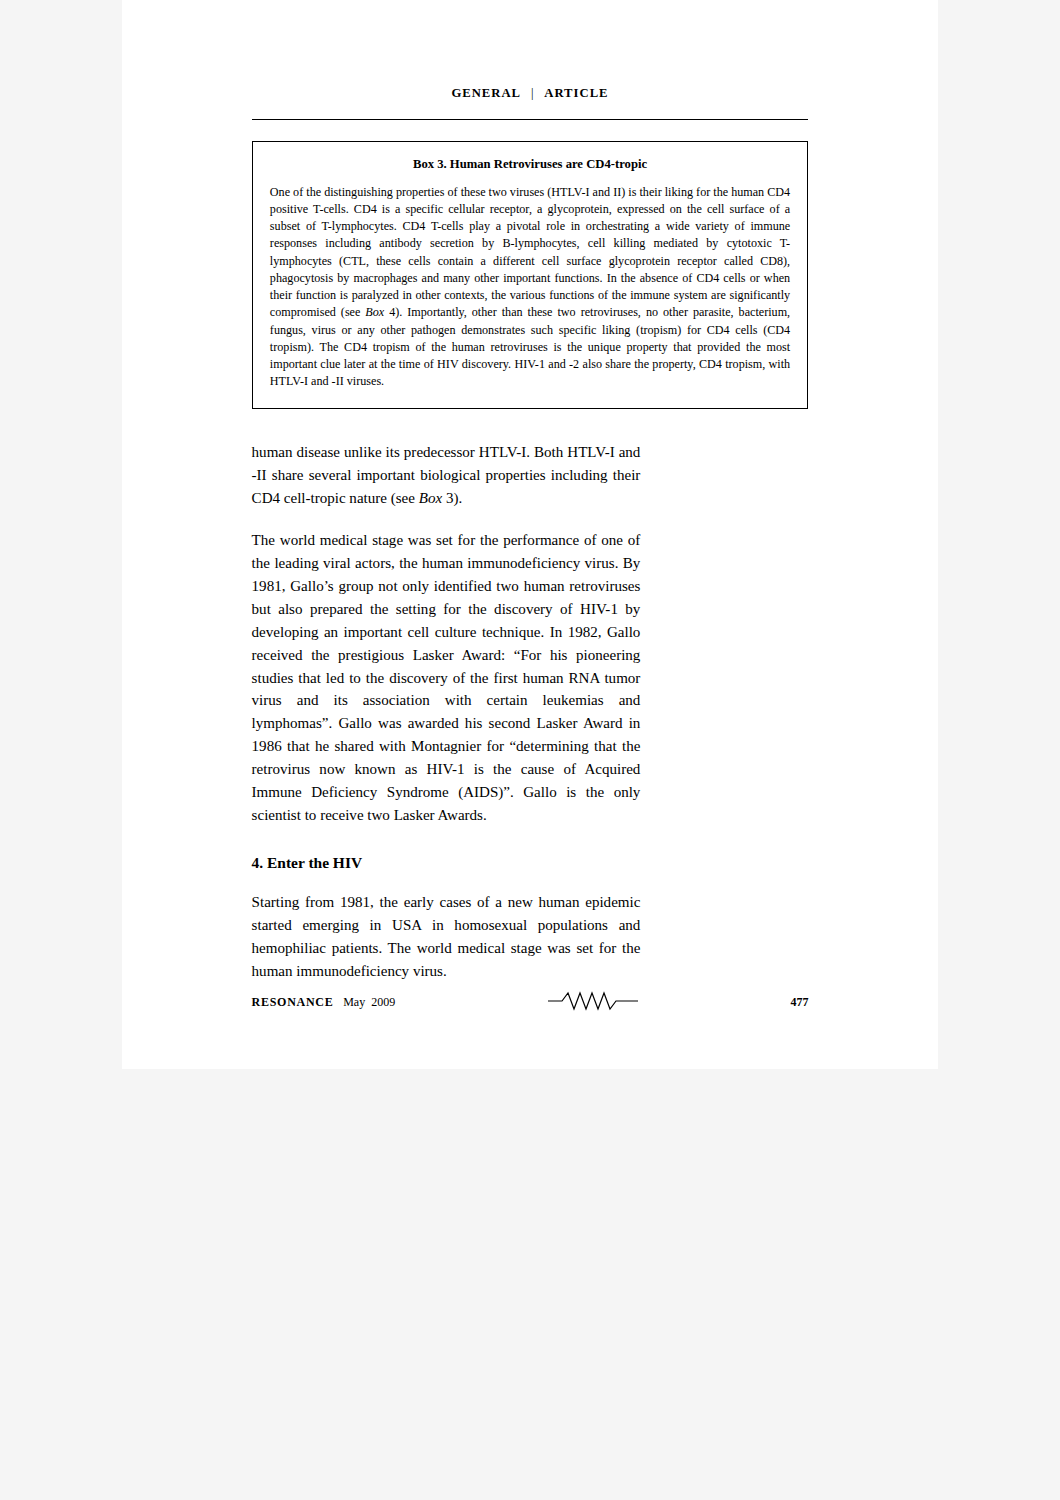GENERAL | ARTICLE
Box 3. Human Retroviruses are CD4-tropic
One of the distinguishing properties of these two viruses (HTLV-I and II) is their liking for the human CD4 positive T-cells. CD4 is a specific cellular receptor, a glycoprotein, expressed on the cell surface of a subset of T-lymphocytes. CD4 T-cells play a pivotal role in orchestrating a wide variety of immune responses including antibody secretion by B-lymphocytes, cell killing mediated by cytotoxic T-lymphocytes (CTL, these cells contain a different cell surface glycoprotein receptor called CD8), phagocytosis by macrophages and many other important functions. In the absence of CD4 cells or when their function is paralyzed in other contexts, the various functions of the immune system are significantly compromised (see Box 4). Importantly, other than these two retroviruses, no other parasite, bacterium, fungus, virus or any other pathogen demonstrates such specific liking (tropism) for CD4 cells (CD4 tropism). The CD4 tropism of the human retroviruses is the unique property that provided the most important clue later at the time of HIV discovery. HIV-1 and -2 also share the property, CD4 tropism, with HTLV-I and -II viruses.
human disease unlike its predecessor HTLV-I. Both HTLV-I and -II share several important biological properties including their CD4 cell-tropic nature (see Box 3).
The world medical stage was set for the performance of one of the leading viral actors, the human immunodeficiency virus. By 1981, Gallo’s group not only identified two human retroviruses but also prepared the setting for the discovery of HIV-1 by developing an important cell culture technique. In 1982, Gallo received the prestigious Lasker Award: “For his pioneering studies that led to the discovery of the first human RNA tumor virus and its association with certain leukemias and lymphomas”. Gallo was awarded his second Lasker Award in 1986 that he shared with Montagnier for “determining that the retrovirus now known as HIV-1 is the cause of Acquired Immune Deficiency Syndrome (AIDS)”. Gallo is the only scientist to receive two Lasker Awards.
4. Enter the HIV
Starting from 1981, the early cases of a new human epidemic started emerging in USA in homosexual populations and hemophiliac patients. The world medical stage was set for the human immunodeficiency virus.
RESONANCE May 2009
477